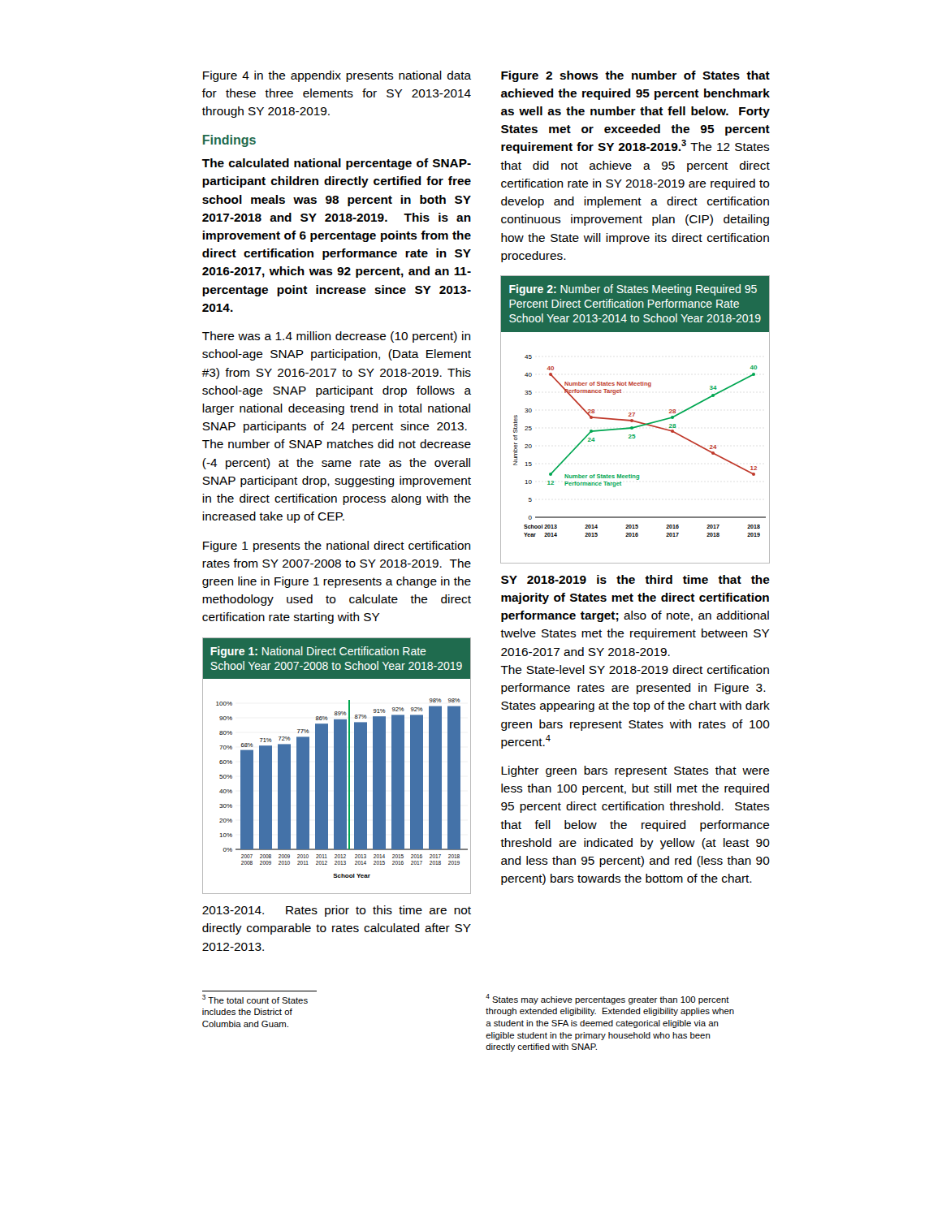Figure 4 in the appendix presents national data for these three elements for SY 2013-2014 through SY 2018-2019.
Findings
The calculated national percentage of SNAP-participant children directly certified for free school meals was 98 percent in both SY 2017-2018 and SY 2018-2019. This is an improvement of 6 percentage points from the direct certification performance rate in SY 2016-2017, which was 92 percent, and an 11-percentage point increase since SY 2013-2014.
There was a 1.4 million decrease (10 percent) in school-age SNAP participation, (Data Element #3) from SY 2016-2017 to SY 2018-2019. This school-age SNAP participant drop follows a larger national deceasing trend in total national SNAP participants of 24 percent since 2013. The number of SNAP matches did not decrease (-4 percent) at the same rate as the overall SNAP participant drop, suggesting improvement in the direct certification process along with the increased take up of CEP.
Figure 1 presents the national direct certification rates from SY 2007-2008 to SY 2018-2019. The green line in Figure 1 represents a change in the methodology used to calculate the direct certification rate starting with SY
Figure 1: National Direct Certification Rate School Year 2007-2008 to School Year 2018-2019
100% 90% 80% 70% 60% 50% 40% 30% 20% 10% 0% 68% 71% 72% 77% 86% 89% 87% 91% 92% 92% 98% 98% 20072008 20082009 20092010 20102011 20112012 20122013 20132014 20142015 20152016 20162017 20172018 20182019 School Year
2013-2014. Rates prior to this time are not directly comparable to rates calculated after SY 2012-2013.
Figure 2 shows the number of States that achieved the required 95 percent benchmark as well as the number that fell below. Forty States met or exceeded the 95 percent requirement for SY 2018-2019.3 The 12 States that did not achieve a 95 percent direct certification rate in SY 2018-2019 are required to develop and implement a direct certification continuous improvement plan (CIP) detailing how the State will improve its direct certification procedures.
Figure 2: Number of States Meeting Required 95 Percent Direct Certification Performance Rate
School Year 2013-2014 to School Year 2018-2019
45 40 35 30 25 20 15 10 5 0 Number of States 40 28 27 28 24 12 12 24 25 28 34 40 Number of States Not Meeting Performance Target Number of States Meeting Performance Target 20132014 20142015 20152016 20162017 20172018 20182019 School Year
SY 2018-2019 is the third time that the majority of States met the direct certification performance target; also of note, an additional twelve States met the requirement between SY 2016-2017 and SY 2018-2019.
The State-level SY 2018-2019 direct certification performance rates are presented in Figure 3. States appearing at the top of the chart with dark green bars represent States with rates of 100 percent.4
Lighter green bars represent States that were less than 100 percent, but still met the required 95 percent direct certification threshold. States that fell below the required performance threshold are indicated by yellow (at least 90 and less than 95 percent) and red (less than 90 percent) bars towards the bottom of the chart.
3 The total count of States includes the District of Columbia and Guam.
4 States may achieve percentages greater than 100 percent through extended eligibility. Extended eligibility applies when a student in the SFA is deemed categorical eligible via an eligible student in the primary household who has been directly certified with SNAP.